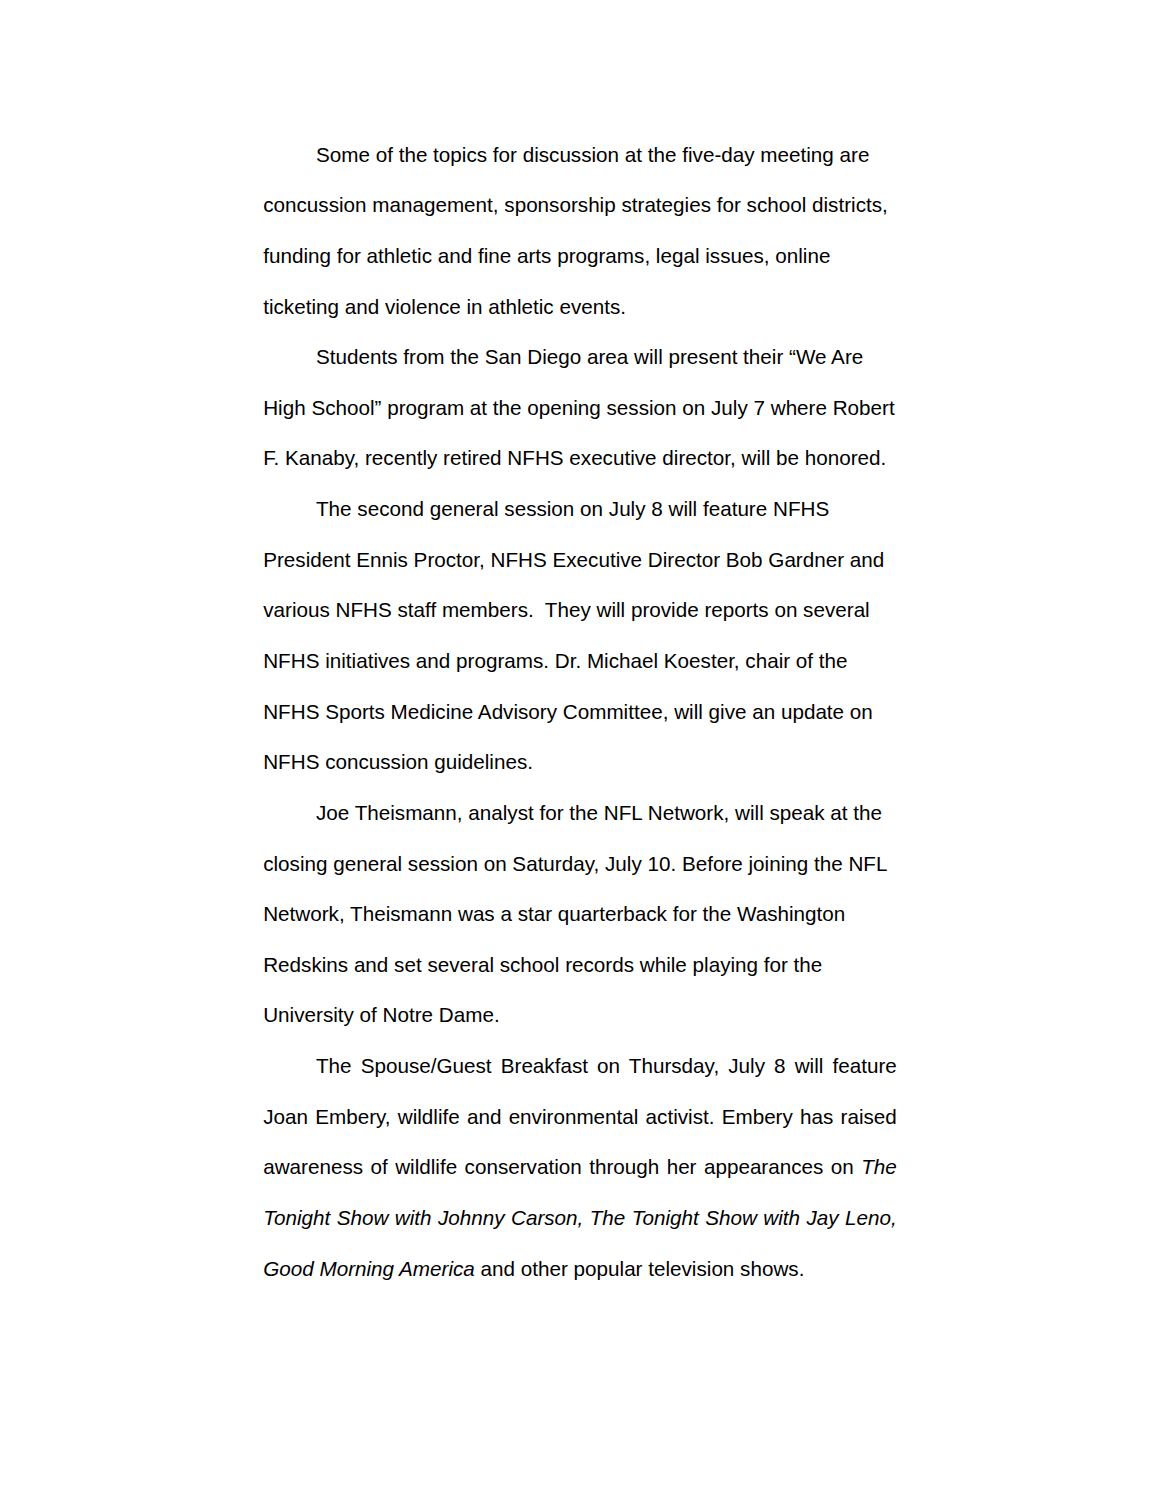Some of the topics for discussion at the five-day meeting are concussion management, sponsorship strategies for school districts, funding for athletic and fine arts programs, legal issues, online ticketing and violence in athletic events.
Students from the San Diego area will present their “We Are High School” program at the opening session on July 7 where Robert F. Kanaby, recently retired NFHS executive director, will be honored.
The second general session on July 8 will feature NFHS President Ennis Proctor, NFHS Executive Director Bob Gardner and various NFHS staff members. They will provide reports on several NFHS initiatives and programs. Dr. Michael Koester, chair of the NFHS Sports Medicine Advisory Committee, will give an update on NFHS concussion guidelines.
Joe Theismann, analyst for the NFL Network, will speak at the closing general session on Saturday, July 10. Before joining the NFL Network, Theismann was a star quarterback for the Washington Redskins and set several school records while playing for the University of Notre Dame.
The Spouse/Guest Breakfast on Thursday, July 8 will feature Joan Embery, wildlife and environmental activist. Embery has raised awareness of wildlife conservation through her appearances on The Tonight Show with Johnny Carson, The Tonight Show with Jay Leno, Good Morning America and other popular television shows.